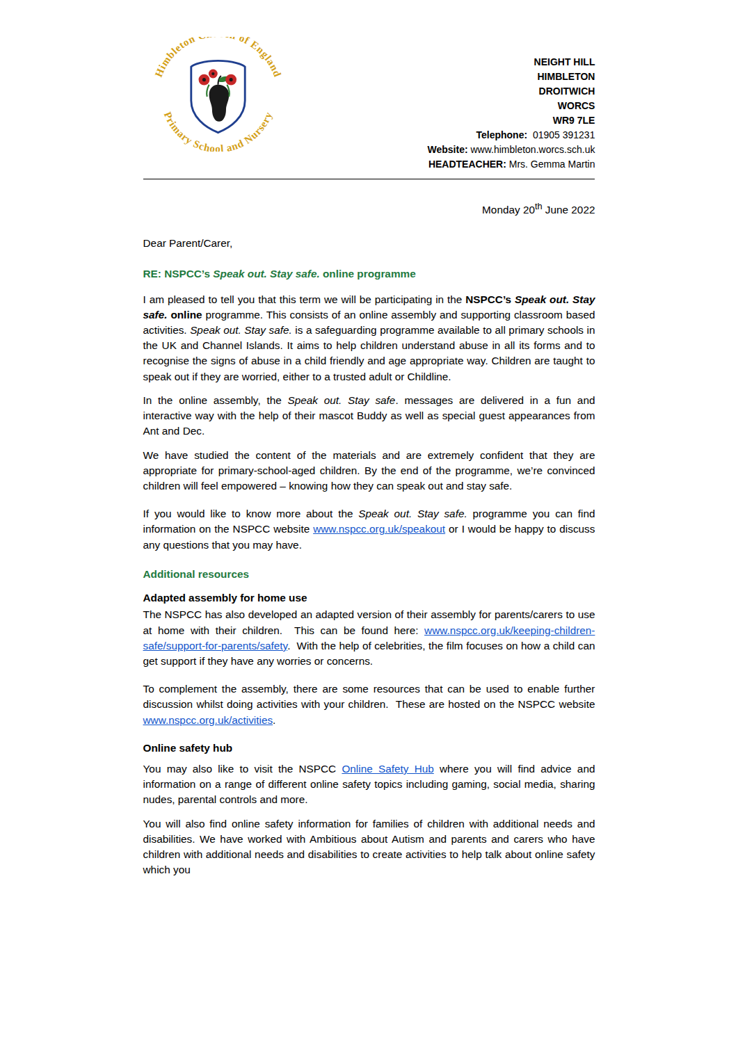Himbleton Church of England Primary School and Nursery
NEIGHT HILL
HIMBLETON
DROITWICH
WORCS
WR9 7LE
Telephone: 01905 391231
Website: www.himbleton.worcs.sch.uk
HEADTEACHER: Mrs. Gemma Martin
Monday 20th June 2022
Dear Parent/Carer,
RE: NSPCC’s Speak out. Stay safe. online programme
I am pleased to tell you that this term we will be participating in the NSPCC’s Speak out. Stay safe. online programme. This consists of an online assembly and supporting classroom based activities. Speak out. Stay safe. is a safeguarding programme available to all primary schools in the UK and Channel Islands. It aims to help children understand abuse in all its forms and to recognise the signs of abuse in a child friendly and age appropriate way. Children are taught to speak out if they are worried, either to a trusted adult or Childline.
In the online assembly, the Speak out. Stay safe. messages are delivered in a fun and interactive way with the help of their mascot Buddy as well as special guest appearances from Ant and Dec.
We have studied the content of the materials and are extremely confident that they are appropriate for primary-school-aged children. By the end of the programme, we’re convinced children will feel empowered – knowing how they can speak out and stay safe.
If you would like to know more about the Speak out. Stay safe. programme you can find information on the NSPCC website www.nspcc.org.uk/speakout or I would be happy to discuss any questions that you may have.
Additional resources
Adapted assembly for home use
The NSPCC has also developed an adapted version of their assembly for parents/carers to use at home with their children. This can be found here: www.nspcc.org.uk/keeping-children-safe/support-for-parents/safety. With the help of celebrities, the film focuses on how a child can get support if they have any worries or concerns.
To complement the assembly, there are some resources that can be used to enable further discussion whilst doing activities with your children. These are hosted on the NSPCC website www.nspcc.org.uk/activities.
Online safety hub
You may also like to visit the NSPCC Online Safety Hub where you will find advice and information on a range of different online safety topics including gaming, social media, sharing nudes, parental controls and more.
You will also find online safety information for families of children with additional needs and disabilities. We have worked with Ambitious about Autism and parents and carers who have children with additional needs and disabilities to create activities to help talk about online safety which you